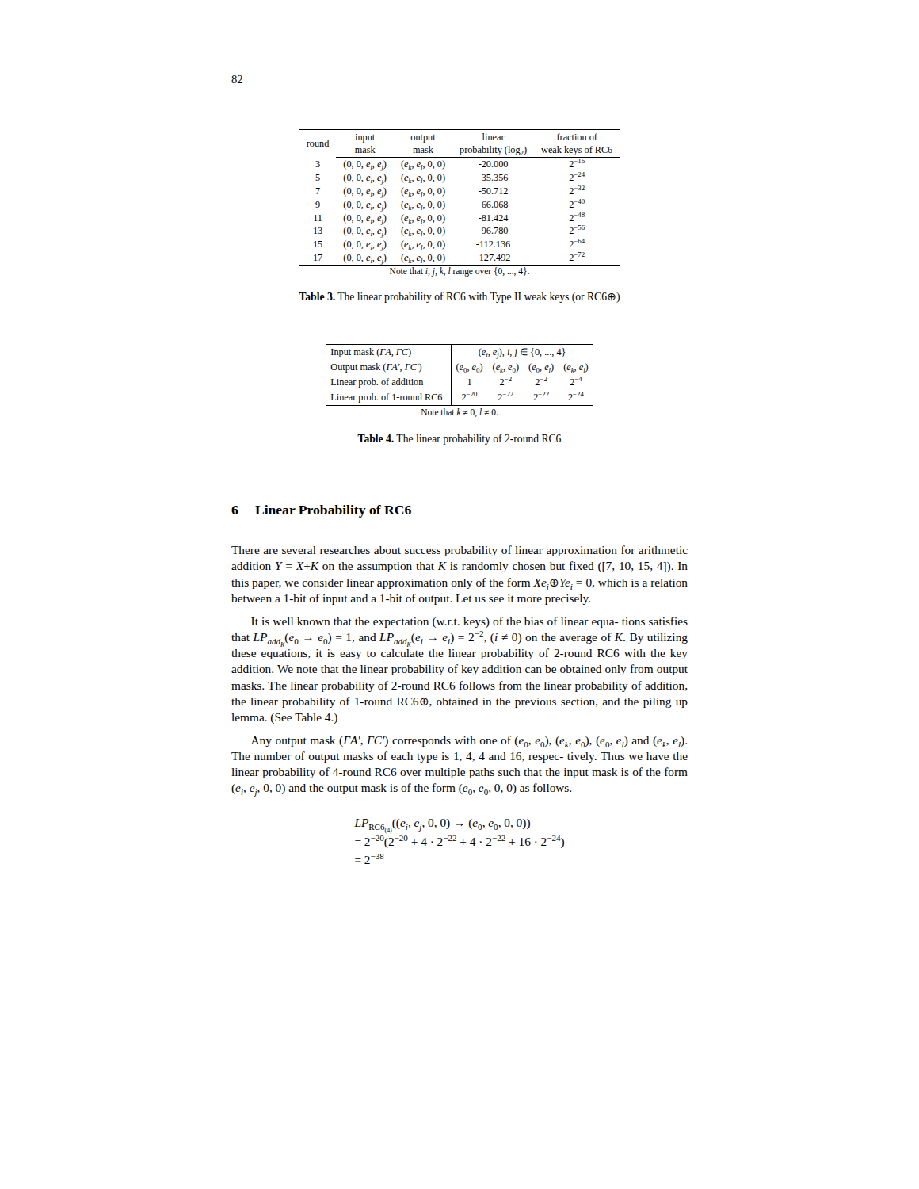82
| round | input | output | linear | fraction of |
| mask | mask | probability (log 2 ) | weak keys of RC6 |
| 3 | (0, 0, e i , e j ) | ( e k , e l , 0, 0) | -20.000 | 2 −16 |
| 5 | (0, 0, e i , e j ) | ( e k , e l , 0, 0) | -35.356 | 2 −24 |
| 7 | (0, 0, e i , e j ) | ( e k , e l , 0, 0) | -50.712 | 2 −32 |
| 9 | (0, 0, e i , e j ) | ( e k , e l , 0, 0) | -66.068 | 2 −40 |
| 11 | (0, 0, e i , e j ) | ( e k , e l , 0, 0) | -81.424 | 2 −48 |
| 13 | (0, 0, e i , e j ) | ( e k , e l , 0, 0) | -96.780 | 2 −56 |
| 15 | (0, 0, e i , e j ) | ( e k , e l , 0, 0) | -112.136 | 2 −64 |
| 17 | (0, 0, e i , e j ) | ( e k , e l , 0, 0) | -127.492 | 2 −72 |
| Note that i , j , k , l range over {0, ..., 4}. |
Table 3. The linear probability of RC6 with Type II weak keys (or RC6⊕)
| Input mask ( ΓA , ΓC ) | ( e i , e j ), i , j ∈ {0, ..., 4} |
| Output mask ( ΓA′ , ΓC′ ) | ( e 0 , e 0 ) | ( e k , e 0 ) | ( e 0 , e l ) | ( e k , e l ) |
| Linear prob. of addition | 1 | 2 −2 | 2 −2 | 2 −4 |
| Linear prob. of 1-round RC6 | 2 −20 | 2 −22 | 2 −22 | 2 −24 |
| Note that k ≠ 0, l ≠ 0. |
Table 4. The linear probability of 2-round RC6
6 Linear Probability of RC6
There are several researches about success probability of linear approximation for arithmetic addition Y = X+K on the assumption that K is randomly chosen but fixed ([7, 10, 15, 4]). In this paper, we consider linear approximation only of the form Xei⊕Yei = 0, which is a relation between a 1-bit of input and a 1-bit of output. Let us see it more precisely.
It is well known that the expectation (w.r.t. keys) of the bias of linear equa- tions satisfies that LPaddK(e0 → e0) = 1, and LPaddK(ei → ei) = 2−2, (i ≠ 0) on the average of K. By utilizing these equations, it is easy to calculate the linear probability of 2-round RC6 with the key addition. We note that the linear probability of key addition can be obtained only from output masks. The linear probability of 2-round RC6 follows from the linear probability of addition, the linear probability of 1-round RC6⊕, obtained in the previous section, and the piling up lemma. (See Table 4.)
Any output mask (ΓA′, ΓC′) corresponds with one of (e0, e0), (ek, e0), (e0, el) and (ek, el). The number of output masks of each type is 1, 4, 4 and 16, respec- tively. Thus we have the linear probability of 4-round RC6 over multiple paths such that the input mask is of the form (ei, ej, 0, 0) and the output mask is of the form (e0, e0, 0, 0) as follows.
LPRC6(4)((ei, ej, 0, 0) → (e0, e0, 0, 0))
= 2−20(2−20 + 4 · 2−22 + 4 · 2−22 + 16 · 2−24)
= 2−38